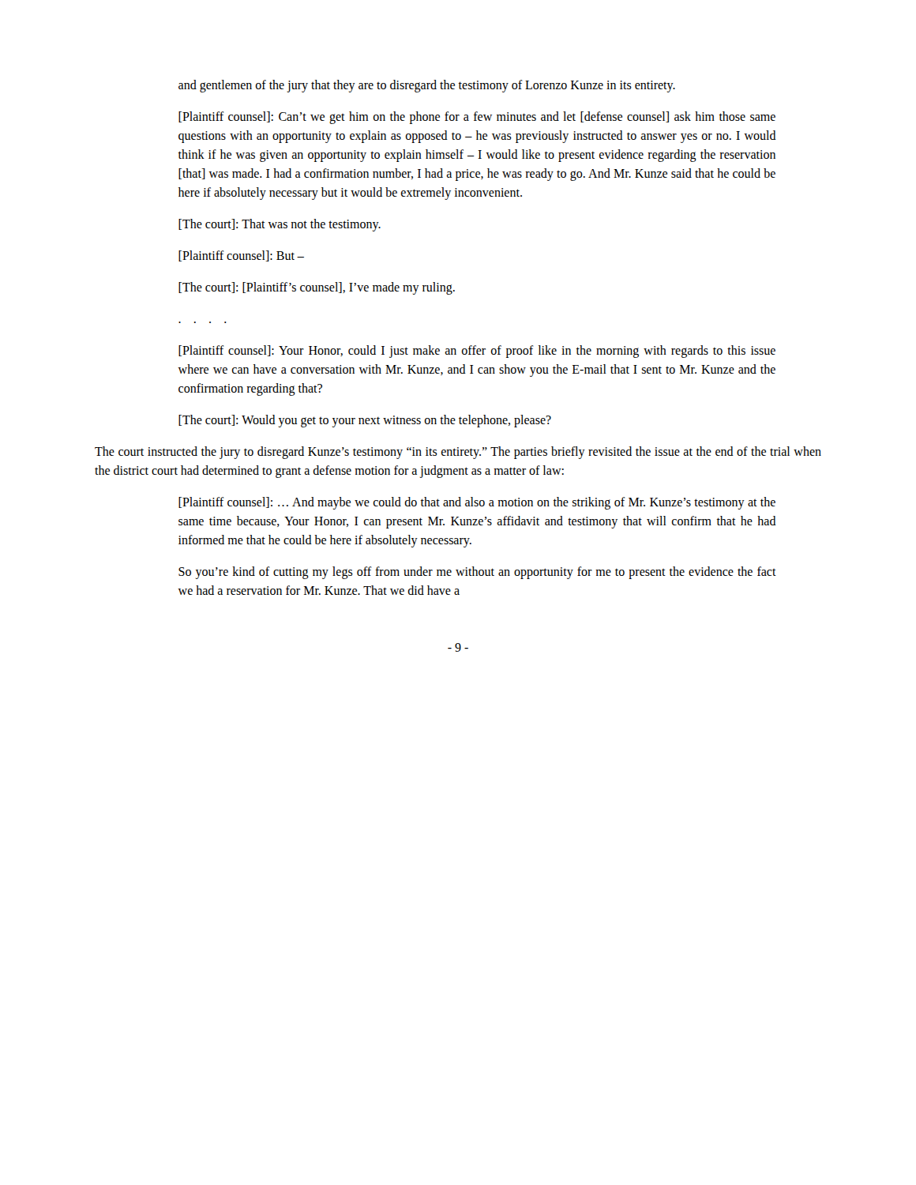and gentlemen of the jury that they are to disregard the testimony of Lorenzo Kunze in its entirety.
[Plaintiff counsel]: Can’t we get him on the phone for a few minutes and let [defense counsel] ask him those same questions with an opportunity to explain as opposed to – he was previously instructed to answer yes or no. I would think if he was given an opportunity to explain himself – I would like to present evidence regarding the reservation [that] was made. I had a confirmation number, I had a price, he was ready to go. And Mr. Kunze said that he could be here if absolutely necessary but it would be extremely inconvenient.
[The court]: That was not the testimony.
[Plaintiff counsel]: But –
[The court]: [Plaintiff’s counsel], I’ve made my ruling.
. . . .
[Plaintiff counsel]: Your Honor, could I just make an offer of proof like in the morning with regards to this issue where we can have a conversation with Mr. Kunze, and I can show you the E-mail that I sent to Mr. Kunze and the confirmation regarding that?
[The court]: Would you get to your next witness on the telephone, please?
The court instructed the jury to disregard Kunze’s testimony “in its entirety.” The parties briefly revisited the issue at the end of the trial when the district court had determined to grant a defense motion for a judgment as a matter of law:
[Plaintiff counsel]: … And maybe we could do that and also a motion on the striking of Mr. Kunze’s testimony at the same time because, Your Honor, I can present Mr. Kunze’s affidavit and testimony that will confirm that he had informed me that he could be here if absolutely necessary.
So you’re kind of cutting my legs off from under me without an opportunity for me to present the evidence the fact we had a reservation for Mr. Kunze. That we did have a
- 9 -